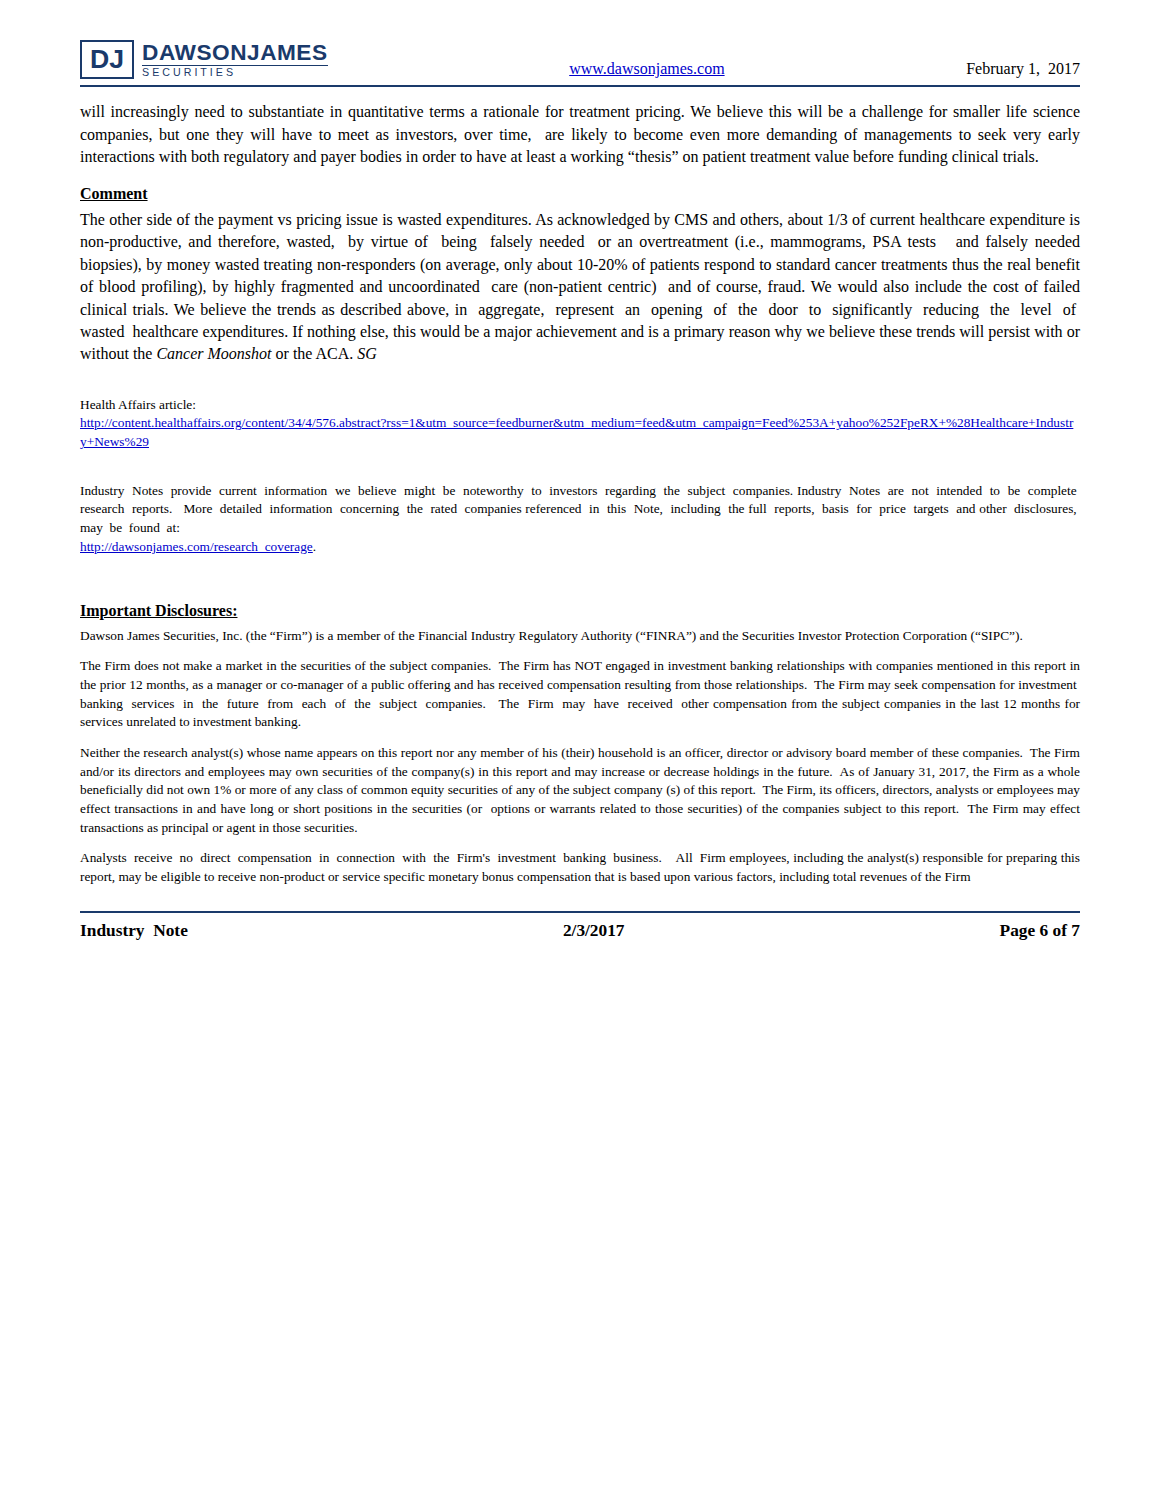DJ
DAWSONJAMES
SECURITIES
www.dawsonjames.com
February 1, 2017
will increasingly need to substantiate in quantitative terms a rationale for treatment pricing. We believe this will be a challenge for smaller life science companies, but one they will have to meet as investors, over time, are likely to become even more demanding of managements to seek very early interactions with both regulatory and payer bodies in order to have at least a working “thesis” on patient treatment value before funding clinical trials.
Comment
The other side of the payment vs pricing issue is wasted expenditures. As acknowledged by CMS and others, about 1/3 of current healthcare expenditure is non-productive, and therefore, wasted, by virtue of being falsely needed or an overtreatment (i.e., mammograms, PSA tests and falsely needed biopsies), by money wasted treating non-responders (on average, only about 10-20% of patients respond to standard cancer treatments thus the real benefit of blood profiling), by highly fragmented and uncoordinated care (non-patient centric) and of course, fraud. We would also include the cost of failed clinical trials. We believe the trends as described above, in aggregate, represent an opening of the door to significantly reducing the level of wasted healthcare expenditures. If nothing else, this would be a major achievement and is a primary reason why we believe these trends will persist with or without the Cancer Moonshot or the ACA. SG
Health Affairs article:
http://content.healthaffairs.org/content/34/4/576.abstract?rss=1&utm_source=feedburner&utm_medium=feed&utm_campaign=Feed%253A+yahoo%252FpeRX+%28Healthcare+Industry+News%29
Industry Notes provide current information we believe might be noteworthy to investors regarding the subject companies. Industry Notes are not intended to be complete research reports. More detailed information concerning the rated companies referenced in this Note, including the full reports, basis for price targets and other disclosures, may be found at:
http://dawsonjames.com/research_coverage.
Important Disclosures:
Dawson James Securities, Inc. (the “Firm”) is a member of the Financial Industry Regulatory Authority (“FINRA”) and the Securities Investor Protection Corporation (“SIPC”).
The Firm does not make a market in the securities of the subject companies. The Firm has NOT engaged in investment banking relationships with companies mentioned in this report in the prior 12 months, as a manager or co-manager of a public offering and has received compensation resulting from those relationships. The Firm may seek compensation for investment banking services in the future from each of the subject companies. The Firm may have received other compensation from the subject companies in the last 12 months for services unrelated to investment banking.
Neither the research analyst(s) whose name appears on this report nor any member of his (their) household is an officer, director or advisory board member of these companies. The Firm and/or its directors and employees may own securities of the company(s) in this report and may increase or decrease holdings in the future. As of January 31, 2017, the Firm as a whole beneficially did not own 1% or more of any class of common equity securities of any of the subject company (s) of this report. The Firm, its officers, directors, analysts or employees may effect transactions in and have long or short positions in the securities (or options or warrants related to those securities) of the companies subject to this report. The Firm may effect transactions as principal or agent in those securities.
Analysts receive no direct compensation in connection with the Firm's investment banking business. All Firm employees, including the analyst(s) responsible for preparing this report, may be eligible to receive non-product or service specific monetary bonus compensation that is based upon various factors, including total revenues of the Firm
Industry Note 2/3/2017 Page 6 of 7